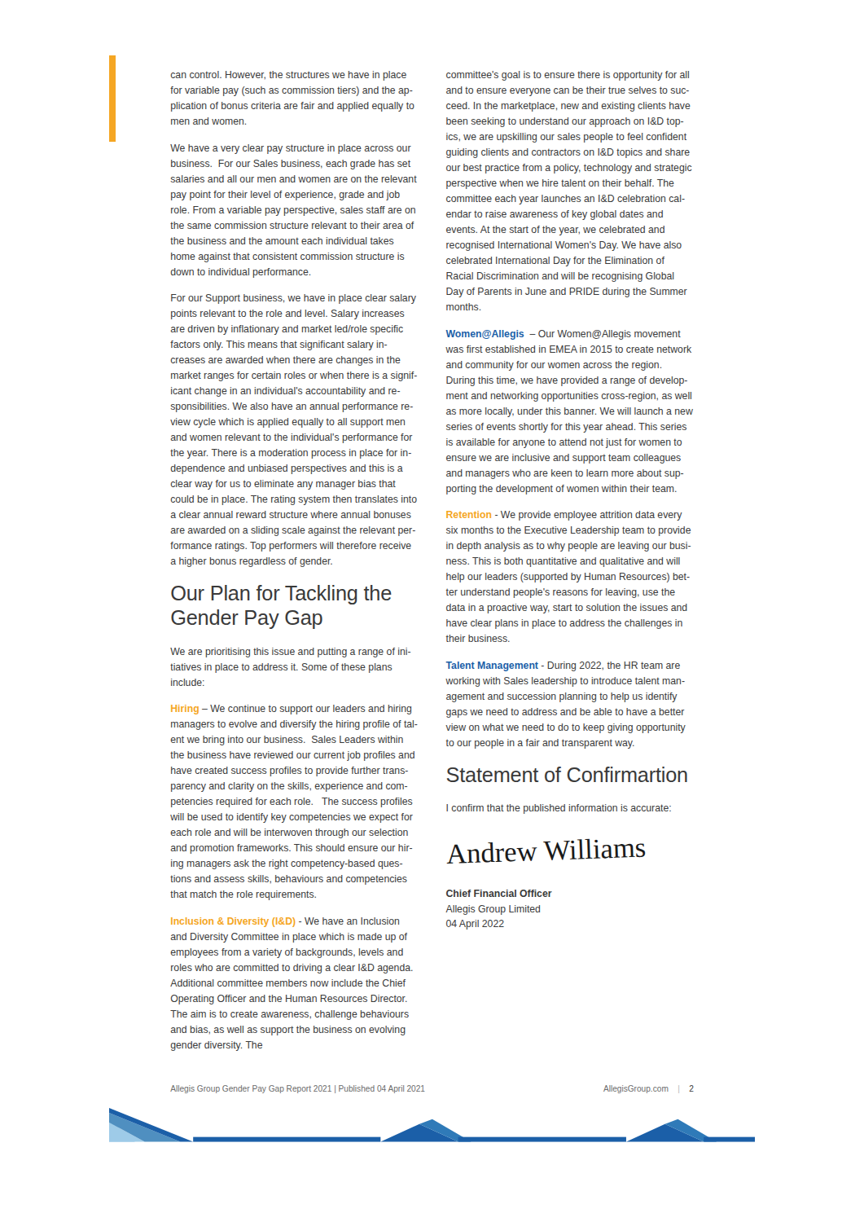can control. However, the structures we have in place for variable pay (such as commission tiers) and the application of bonus criteria are fair and applied equally to men and women.
We have a very clear pay structure in place across our business. For our Sales business, each grade has set salaries and all our men and women are on the relevant pay point for their level of experience, grade and job role. From a variable pay perspective, sales staff are on the same commission structure relevant to their area of the business and the amount each individual takes home against that consistent commission structure is down to individual performance.
For our Support business, we have in place clear salary points relevant to the role and level. Salary increases are driven by inflationary and market led/role specific factors only. This means that significant salary increases are awarded when there are changes in the market ranges for certain roles or when there is a significant change in an individual's accountability and responsibilities. We also have an annual performance review cycle which is applied equally to all support men and women relevant to the individual's performance for the year. There is a moderation process in place for independence and unbiased perspectives and this is a clear way for us to eliminate any manager bias that could be in place. The rating system then translates into a clear annual reward structure where annual bonuses are awarded on a sliding scale against the relevant performance ratings. Top performers will therefore receive a higher bonus regardless of gender.
Our Plan for Tackling the Gender Pay Gap
We are prioritising this issue and putting a range of initiatives in place to address it. Some of these plans include:
Hiring – We continue to support our leaders and hiring managers to evolve and diversify the hiring profile of talent we bring into our business. Sales Leaders within the business have reviewed our current job profiles and have created success profiles to provide further transparency and clarity on the skills, experience and competencies required for each role. The success profiles will be used to identify key competencies we expect for each role and will be interwoven through our selection and promotion frameworks. This should ensure our hiring managers ask the right competency-based questions and assess skills, behaviours and competencies that match the role requirements.
Inclusion & Diversity (I&D) - We have an Inclusion and Diversity Committee in place which is made up of employees from a variety of backgrounds, levels and roles who are committed to driving a clear I&D agenda. Additional committee members now include the Chief Operating Officer and the Human Resources Director. The aim is to create awareness, challenge behaviours and bias, as well as support the business on evolving gender diversity. The
committee's goal is to ensure there is opportunity for all and to ensure everyone can be their true selves to succeed. In the marketplace, new and existing clients have been seeking to understand our approach on I&D topics, we are upskilling our sales people to feel confident guiding clients and contractors on I&D topics and share our best practice from a policy, technology and strategic perspective when we hire talent on their behalf. The committee each year launches an I&D celebration calendar to raise awareness of key global dates and events. At the start of the year, we celebrated and recognised International Women's Day. We have also celebrated International Day for the Elimination of Racial Discrimination and will be recognising Global Day of Parents in June and PRIDE during the Summer months.
Women@Allegis – Our Women@Allegis movement was first established in EMEA in 2015 to create network and community for our women across the region. During this time, we have provided a range of development and networking opportunities cross-region, as well as more locally, under this banner. We will launch a new series of events shortly for this year ahead. This series is available for anyone to attend not just for women to ensure we are inclusive and support team colleagues and managers who are keen to learn more about supporting the development of women within their team.
Retention - We provide employee attrition data every six months to the Executive Leadership team to provide in depth analysis as to why people are leaving our business. This is both quantitative and qualitative and will help our leaders (supported by Human Resources) better understand people's reasons for leaving, use the data in a proactive way, start to solution the issues and have clear plans in place to address the challenges in their business.
Talent Management - During 2022, the HR team are working with Sales leadership to introduce talent management and succession planning to help us identify gaps we need to address and be able to have a better view on what we need to do to keep giving opportunity to our people in a fair and transparent way.
Statement of Confirmartion
I confirm that the published information is accurate:
Andrew Williams
Chief Financial Officer
Allegis Group Limited
04 April 2022
Allegis Group Gender Pay Gap Report 2021 | Published 04 April 2021
AllegisGroup.com | 2